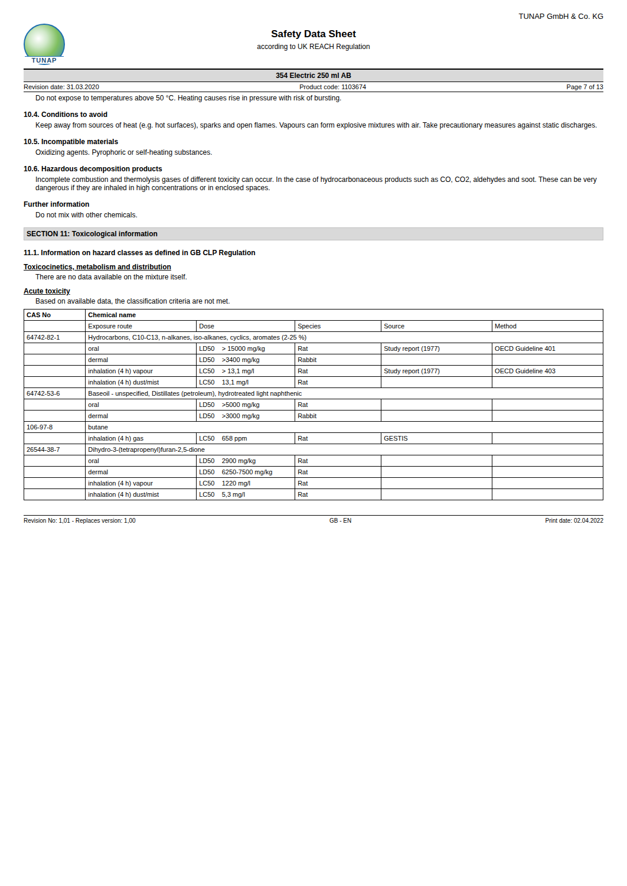TUNAP GmbH & Co. KG
TUNAP
Safety Data Sheet
according to UK REACH Regulation
354 Electric 250 ml AB
Revision date: 31.03.2020 Product code: 1103674 Page 7 of 13
Do not expose to temperatures above 50 °C. Heating causes rise in pressure with risk of bursting.
10.4. Conditions to avoid
Keep away from sources of heat (e.g. hot surfaces), sparks and open flames. Vapours can form explosive mixtures with air. Take precautionary measures against static discharges.
10.5. Incompatible materials
Oxidizing agents. Pyrophoric or self-heating substances.
10.6. Hazardous decomposition products
Incomplete combustion and thermolysis gases of different toxicity can occur. In the case of hydrocarbonaceous products such as CO, CO2, aldehydes and soot. These can be very dangerous if they are inhaled in high concentrations or in enclosed spaces.
Further information
Do not mix with other chemicals.
SECTION 11: Toxicological information
11.1. Information on hazard classes as defined in GB CLP Regulation
Toxicocinetics, metabolism and distribution
There are no data available on the mixture itself.
Acute toxicity
Based on available data, the classification criteria are not met.
| CAS No | Chemical name |
| --- | --- |
| | Exposure route | Dose | Species | Source | Method |
| 64742-82-1 | Hydrocarbons, C10-C13, n-alkanes, iso-alkanes, cyclics, aromates (2-25 %) |
| | oral | LD50 > 15000 mg/kg | Rat | Study report (1977) | OECD Guideline 401 |
| | dermal | LD50 >3400 mg/kg | Rabbit | | |
| | inhalation (4 h) vapour | LC50 > 13,1 mg/l | Rat | Study report (1977) | OECD Guideline 403 |
| | inhalation (4 h) dust/mist | LC50 13,1 mg/l | Rat | | |
| 64742-53-6 | Baseoil - unspecified, Distillates (petroleum), hydrotreated light naphthenic |
| | oral | LD50 >5000 mg/kg | Rat | | |
| | dermal | LD50 >3000 mg/kg | Rabbit | | |
| 106-97-8 | butane |
| | inhalation (4 h) gas | LC50 658 ppm | Rat | GESTIS | |
| 26544-38-7 | Dihydro-3-(tetrapropenyl)furan-2,5-dione |
| | oral | LD50 2900 mg/kg | Rat | | |
| | dermal | LD50 6250-7500 mg/kg | Rat | | |
| | inhalation (4 h) vapour | LC50 1220 mg/l | Rat | | |
| | inhalation (4 h) dust/mist | LC50 5,3 mg/l | Rat | | |
Revision No: 1,01 - Replaces version: 1,00 GB - EN Print date: 02.04.2022